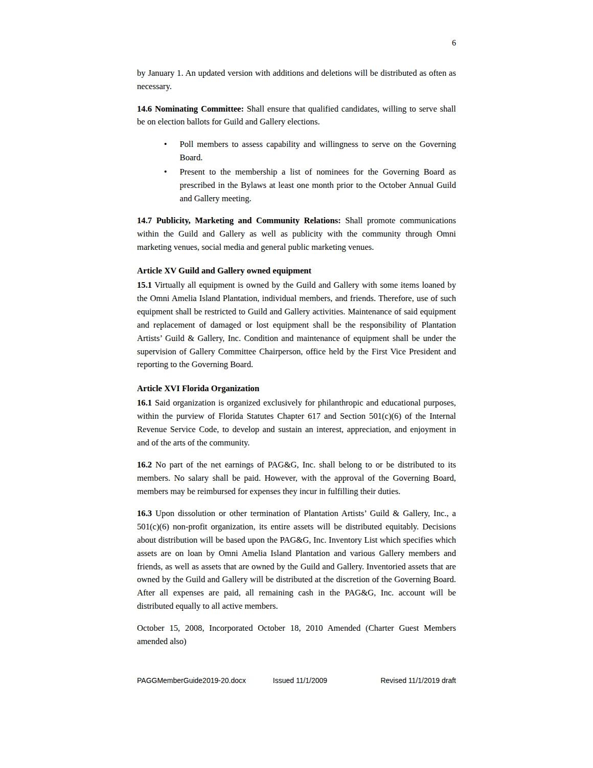6
by January 1. An updated version with additions and deletions will be distributed as often as necessary.
14.6 Nominating Committee: Shall ensure that qualified candidates, willing to serve shall be on election ballots for Guild and Gallery elections.
Poll members to assess capability and willingness to serve on the Governing Board.
Present to the membership a list of nominees for the Governing Board as prescribed in the Bylaws at least one month prior to the October Annual Guild and Gallery meeting.
14.7 Publicity, Marketing and Community Relations: Shall promote communications within the Guild and Gallery as well as publicity with the community through Omni marketing venues, social media and general public marketing venues.
Article XV Guild and Gallery owned equipment
15.1 Virtually all equipment is owned by the Guild and Gallery with some items loaned by the Omni Amelia Island Plantation, individual members, and friends. Therefore, use of such equipment shall be restricted to Guild and Gallery activities. Maintenance of said equipment and replacement of damaged or lost equipment shall be the responsibility of Plantation Artists’ Guild & Gallery, Inc. Condition and maintenance of equipment shall be under the supervision of Gallery Committee Chairperson, office held by the First Vice President and reporting to the Governing Board.
Article XVI Florida Organization
16.1 Said organization is organized exclusively for philanthropic and educational purposes, within the purview of Florida Statutes Chapter 617 and Section 501(c)(6) of the Internal Revenue Service Code, to develop and sustain an interest, appreciation, and enjoyment in and of the arts of the community.
16.2 No part of the net earnings of PAG&G, Inc. shall belong to or be distributed to its members. No salary shall be paid. However, with the approval of the Governing Board, members may be reimbursed for expenses they incur in fulfilling their duties.
16.3 Upon dissolution or other termination of Plantation Artists’ Guild & Gallery, Inc., a 501(c)(6) non-profit organization, its entire assets will be distributed equitably. Decisions about distribution will be based upon the PAG&G, Inc. Inventory List which specifies which assets are on loan by Omni Amelia Island Plantation and various Gallery members and friends, as well as assets that are owned by the Guild and Gallery. Inventoried assets that are owned by the Guild and Gallery will be distributed at the discretion of the Governing Board. After all expenses are paid, all remaining cash in the PAG&G, Inc. account will be distributed equally to all active members.
October 15, 2008, Incorporated October 18, 2010 Amended (Charter Guest Members amended also)
PAGGMemberGuide2019-20.docx Issued 11/1/2009 Revised 11/1/2019 draft